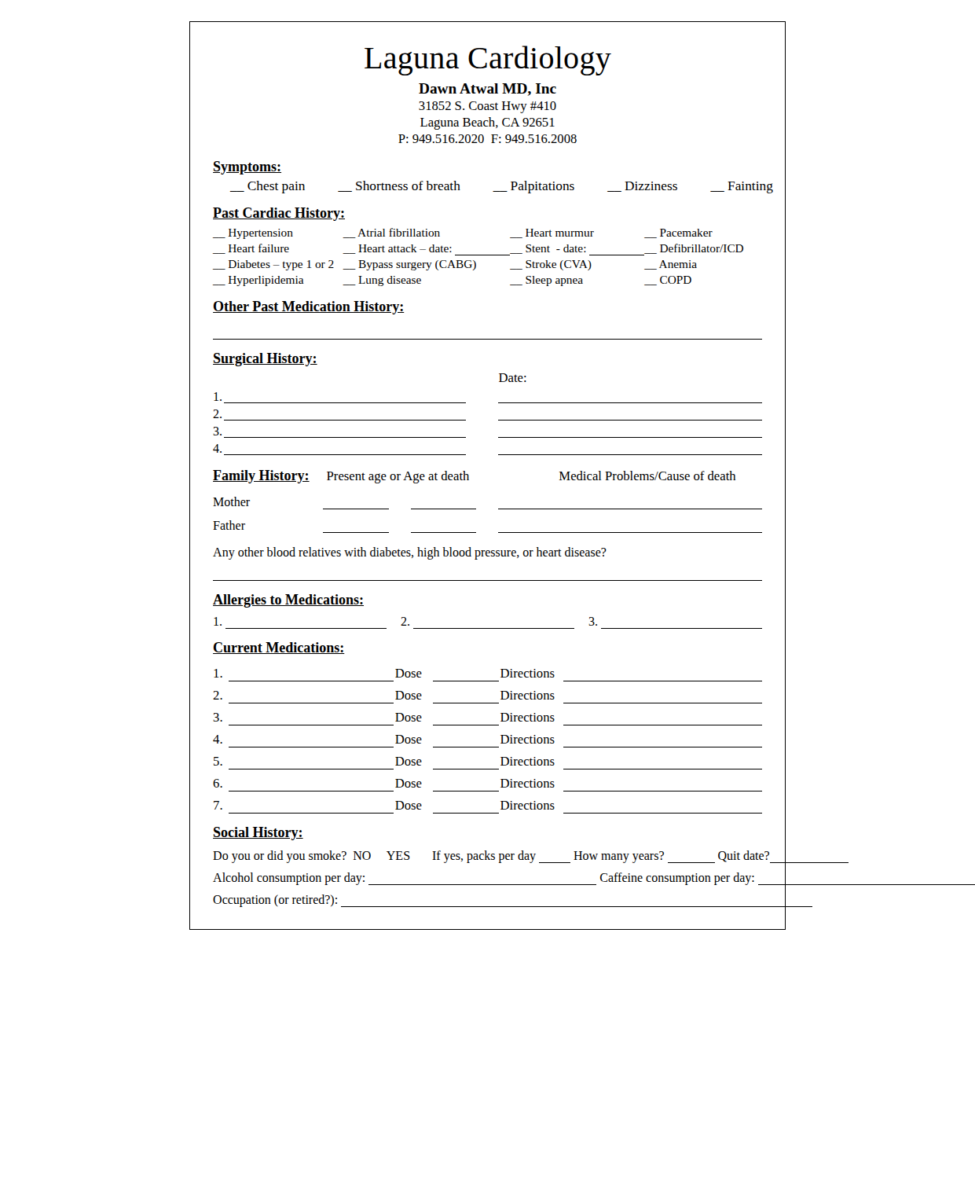Laguna Cardiology
Dawn Atwal MD, Inc
31852 S. Coast Hwy #410
Laguna Beach, CA 92651
P: 949.516.2020 F: 949.516.2008
Symptoms:
__ Chest pain __ Shortness of breath __ Palpitations __ Dizziness __ Fainting
Past Cardiac History:
| __ Hypertension | __ Atrial fibrillation | __ Heart murmur | __ Pacemaker |
| __ Heart failure | __ Heart attack – date: | __ Stent - date: | __ Defibrillator/ICD |
| __ Diabetes – type 1 or 2 | __ Bypass surgery (CABG) | __ Stroke (CVA) | __ Anemia |
| __ Hyperlipidemia | __ Lung disease | __ Sleep apnea | __ COPD |
Other Past Medication History:
Surgical History:
Date:
| 1. | | | |
| 2. | | | |
| 3. | | | |
| 4. | | | |
Family History:
Present age or Age at death Medical Problems/Cause of death
| Mother | | | | | |
| Father | | | | | |
Any other blood relatives with diabetes, high blood pressure, or heart disease?
Allergies to Medications:
| 1. | | | 2. | | | 3. | |
Current Medications:
| 1. | | Dose | | Directions | |
| 2. | | Dose | | Directions | |
| 3. | | Dose | | Directions | |
| 4. | | Dose | | Directions | |
| 5. | | Dose | | Directions | |
| 6. | | Dose | | Directions | |
| 7. | | Dose | | Directions | |
Social History:
Do you or did you smoke? NO YES If yes, packs per day How many years? Quit date?
Alcohol consumption per day: Caffeine consumption per day:
Occupation (or retired?):